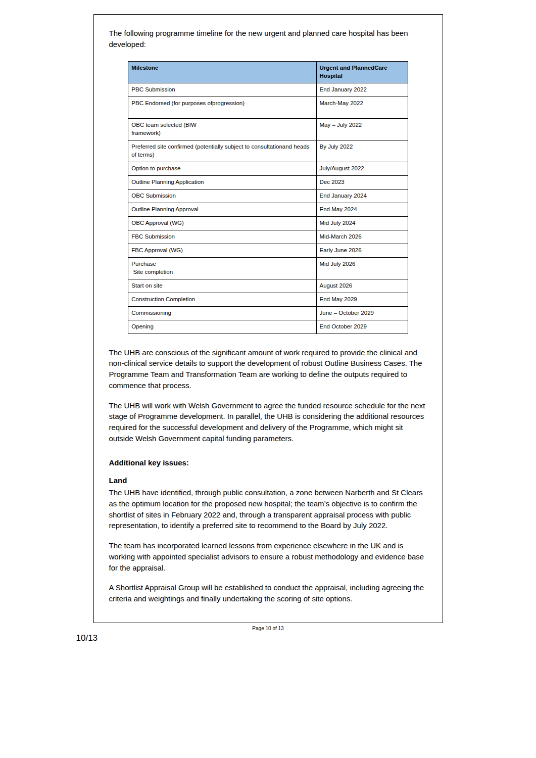The following programme timeline for the new urgent and planned care hospital has been developed:
| Milestone | Urgent and PlannedCare Hospital |
| --- | --- |
| PBC Submission | End January 2022 |
| PBC Endorsed (for purposes ofprogression) | March-May 2022 |
| OBC team selected (BfW framework) | May – July 2022 |
| Preferred site confirmed (potentially subject to consultationand heads of terms) | By July 2022 |
| Option to purchase | July/August 2022 |
| Outline Planning Application | Dec 2023 |
| OBC Submission | End January 2024 |
| Outline Planning Approval | End May 2024 |
| OBC Approval (WG) | Mid July 2024 |
| FBC Submission | Mid-March 2026 |
| FBC Approval (WG) | Early June 2026 |
| Purchase Site completion | Mid July 2026 |
| Start on site | August 2026 |
| Construction Completion | End May 2029 |
| Commissioning | June – October 2029 |
| Opening | End October 2029 |
The UHB are conscious of the significant amount of work required to provide the clinical and non-clinical service details to support the development of robust Outline Business Cases. The Programme Team and Transformation Team are working to define the outputs required to commence that process.
The UHB will work with Welsh Government to agree the funded resource schedule for the next stage of Programme development. In parallel, the UHB is considering the additional resources required for the successful development and delivery of the Programme, which might sit outside Welsh Government capital funding parameters.
Additional key issues:
Land
The UHB have identified, through public consultation, a zone between Narberth and St Clears as the optimum location for the proposed new hospital; the team’s objective is to confirm the shortlist of sites in February 2022 and, through a transparent appraisal process with public representation, to identify a preferred site to recommend to the Board by July 2022.
The team has incorporated learned lessons from experience elsewhere in the UK and is working with appointed specialist advisors to ensure a robust methodology and evidence base for the appraisal.
A Shortlist Appraisal Group will be established to conduct the appraisal, including agreeing the criteria and weightings and finally undertaking the scoring of site options.
Page 10 of 13
10/13